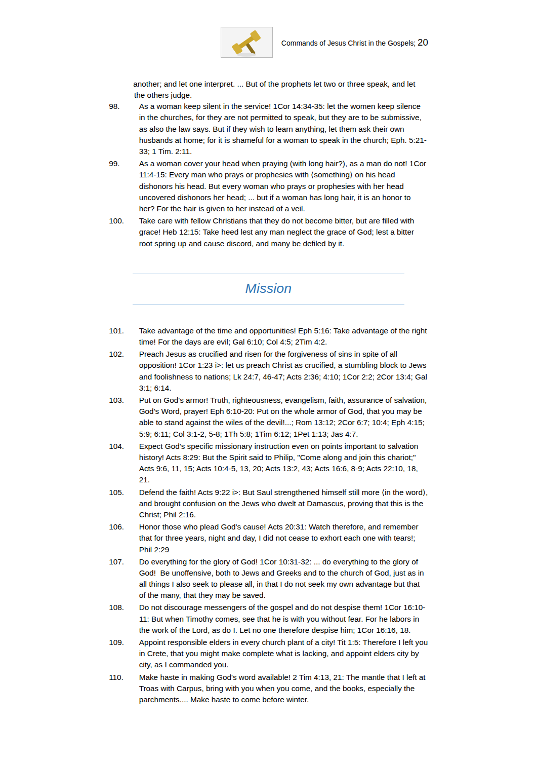Commands of Jesus Christ in the Gospels; 20
another; and let one interpret. ... But of the prophets let two or three speak, and let the others judge.
98. As a woman keep silent in the service! 1Cor 14:34-35: let the women keep silence in the churches, for they are not permitted to speak, but they are to be submissive, as also the law says. But if they wish to learn anything, let them ask their own husbands at home; for it is shameful for a woman to speak in the church; Eph. 5:21-33; 1 Tim. 2:11.
99. As a woman cover your head when praying (with long hair?), as a man do not! 1Cor 11:4-15: Every man who prays or prophesies with ⟨something⟩ on his head dishonors his head. But every woman who prays or prophesies with her head uncovered dishonors her head; ... but if a woman has long hair, it is an honor to her? For the hair is given to her instead of a veil.
100. Take care with fellow Christians that they do not become bitter, but are filled with grace! Heb 12:15: Take heed lest any man neglect the grace of God; lest a bitter root spring up and cause discord, and many be defiled by it.
Mission
101. Take advantage of the time and opportunities! Eph 5:16: Take advantage of the right time! For the days are evil; Gal 6:10; Col 4:5; 2Tim 4:2.
102. Preach Jesus as crucified and risen for the forgiveness of sins in spite of all opposition! 1Cor 1:23 i>: let us preach Christ as crucified, a stumbling block to Jews and foolishness to nations; Lk 24:7, 46-47; Acts 2:36; 4:10; 1Cor 2:2; 2Cor 13:4; Gal 3:1; 6:14.
103. Put on God's armor! Truth, righteousness, evangelism, faith, assurance of salvation, God's Word, prayer! Eph 6:10-20: Put on the whole armor of God, that you may be able to stand against the wiles of the devil!...; Rom 13:12; 2Cor 6:7; 10:4; Eph 4:15; 5:9; 6:11; Col 3:1-2, 5-8; 1Th 5:8; 1Tim 6:12; 1Pet 1:13; Jas 4:7.
104. Expect God's specific missionary instruction even on points important to salvation history! Acts 8:29: But the Spirit said to Philip, "Come along and join this chariot;" Acts 9:6, 11, 15; Acts 10:4-5, 13, 20; Acts 13:2, 43; Acts 16:6, 8-9; Acts 22:10, 18, 21.
105. Defend the faith! Acts 9:22 i>: But Saul strengthened himself still more ⟨in the word⟩, and brought confusion on the Jews who dwelt at Damascus, proving that this is the Christ; Phil 2:16.
106. Honor those who plead God's cause! Acts 20:31: Watch therefore, and remember that for three years, night and day, I did not cease to exhort each one with tears!; Phil 2:29
107. Do everything for the glory of God! 1Cor 10:31-32: ... do everything to the glory of God! Be unoffensive, both to Jews and Greeks and to the church of God, just as in all things I also seek to please all, in that I do not seek my own advantage but that of the many, that they may be saved.
108. Do not discourage messengers of the gospel and do not despise them! 1Cor 16:10-11: But when Timothy comes, see that he is with you without fear. For he labors in the work of the Lord, as do I. Let no one therefore despise him; 1Cor 16:16, 18.
109. Appoint responsible elders in every church plant of a city! Tit 1:5: Therefore I left you in Crete, that you might make complete what is lacking, and appoint elders city by city, as I commanded you.
110. Make haste in making God's word available! 2 Tim 4:13, 21: The mantle that I left at Troas with Carpus, bring with you when you come, and the books, especially the parchments.... Make haste to come before winter.